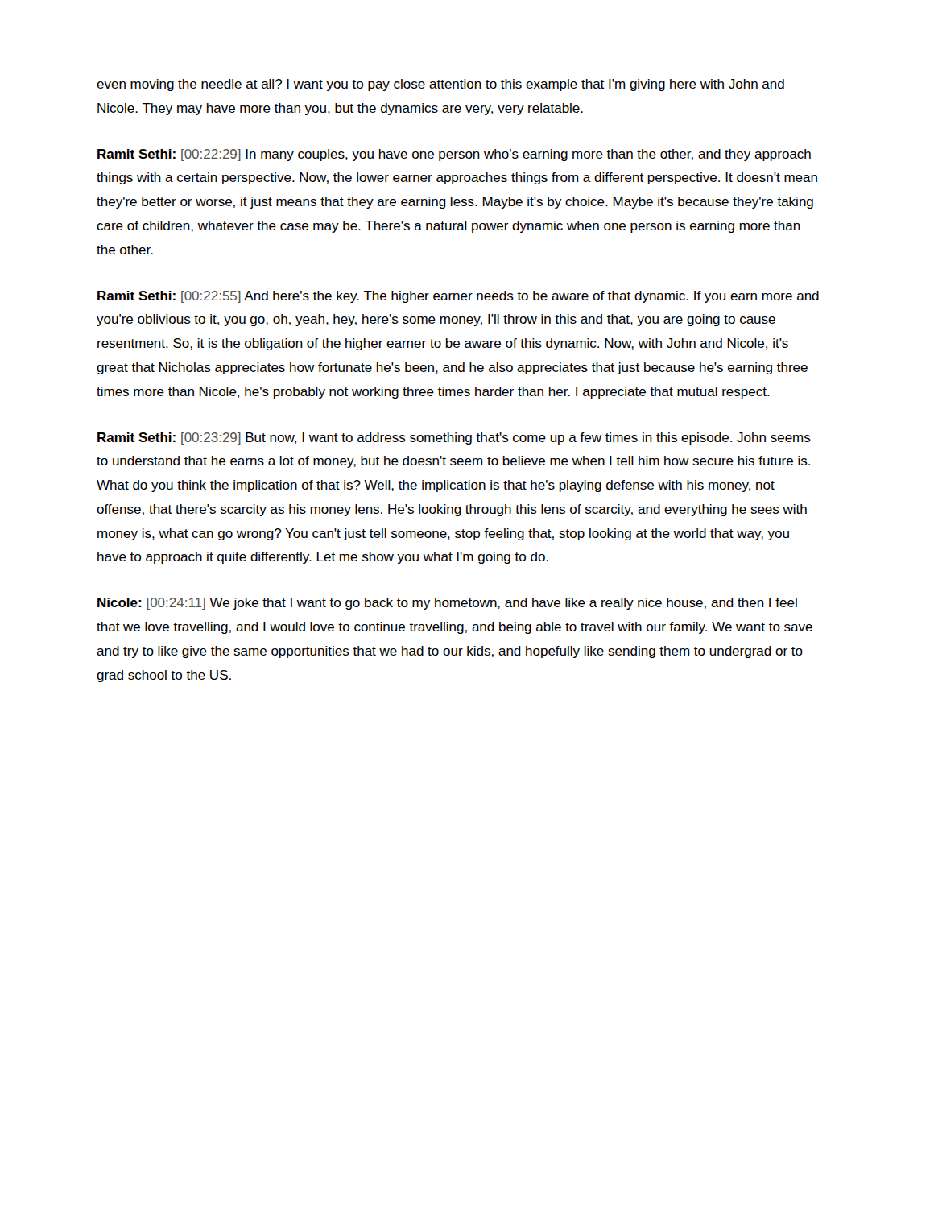even moving the needle at all? I want you to pay close attention to this example that I'm giving here with John and Nicole. They may have more than you, but the dynamics are very, very relatable.
Ramit Sethi: [00:22:29] In many couples, you have one person who's earning more than the other, and they approach things with a certain perspective. Now, the lower earner approaches things from a different perspective. It doesn't mean they're better or worse, it just means that they are earning less. Maybe it's by choice. Maybe it's because they're taking care of children, whatever the case may be. There's a natural power dynamic when one person is earning more than the other.
Ramit Sethi: [00:22:55] And here's the key. The higher earner needs to be aware of that dynamic. If you earn more and you're oblivious to it, you go, oh, yeah, hey, here's some money, I'll throw in this and that, you are going to cause resentment. So, it is the obligation of the higher earner to be aware of this dynamic. Now, with John and Nicole, it's great that Nicholas appreciates how fortunate he's been, and he also appreciates that just because he's earning three times more than Nicole, he's probably not working three times harder than her. I appreciate that mutual respect.
Ramit Sethi: [00:23:29] But now, I want to address something that's come up a few times in this episode. John seems to understand that he earns a lot of money, but he doesn't seem to believe me when I tell him how secure his future is. What do you think the implication of that is? Well, the implication is that he's playing defense with his money, not offense, that there's scarcity as his money lens. He's looking through this lens of scarcity, and everything he sees with money is, what can go wrong? You can't just tell someone, stop feeling that, stop looking at the world that way, you have to approach it quite differently. Let me show you what I'm going to do.
Nicole: [00:24:11] We joke that I want to go back to my hometown, and have like a really nice house, and then I feel that we love travelling, and I would love to continue travelling, and being able to travel with our family. We want to save and try to like give the same opportunities that we had to our kids, and hopefully like sending them to undergrad or to grad school to the US.